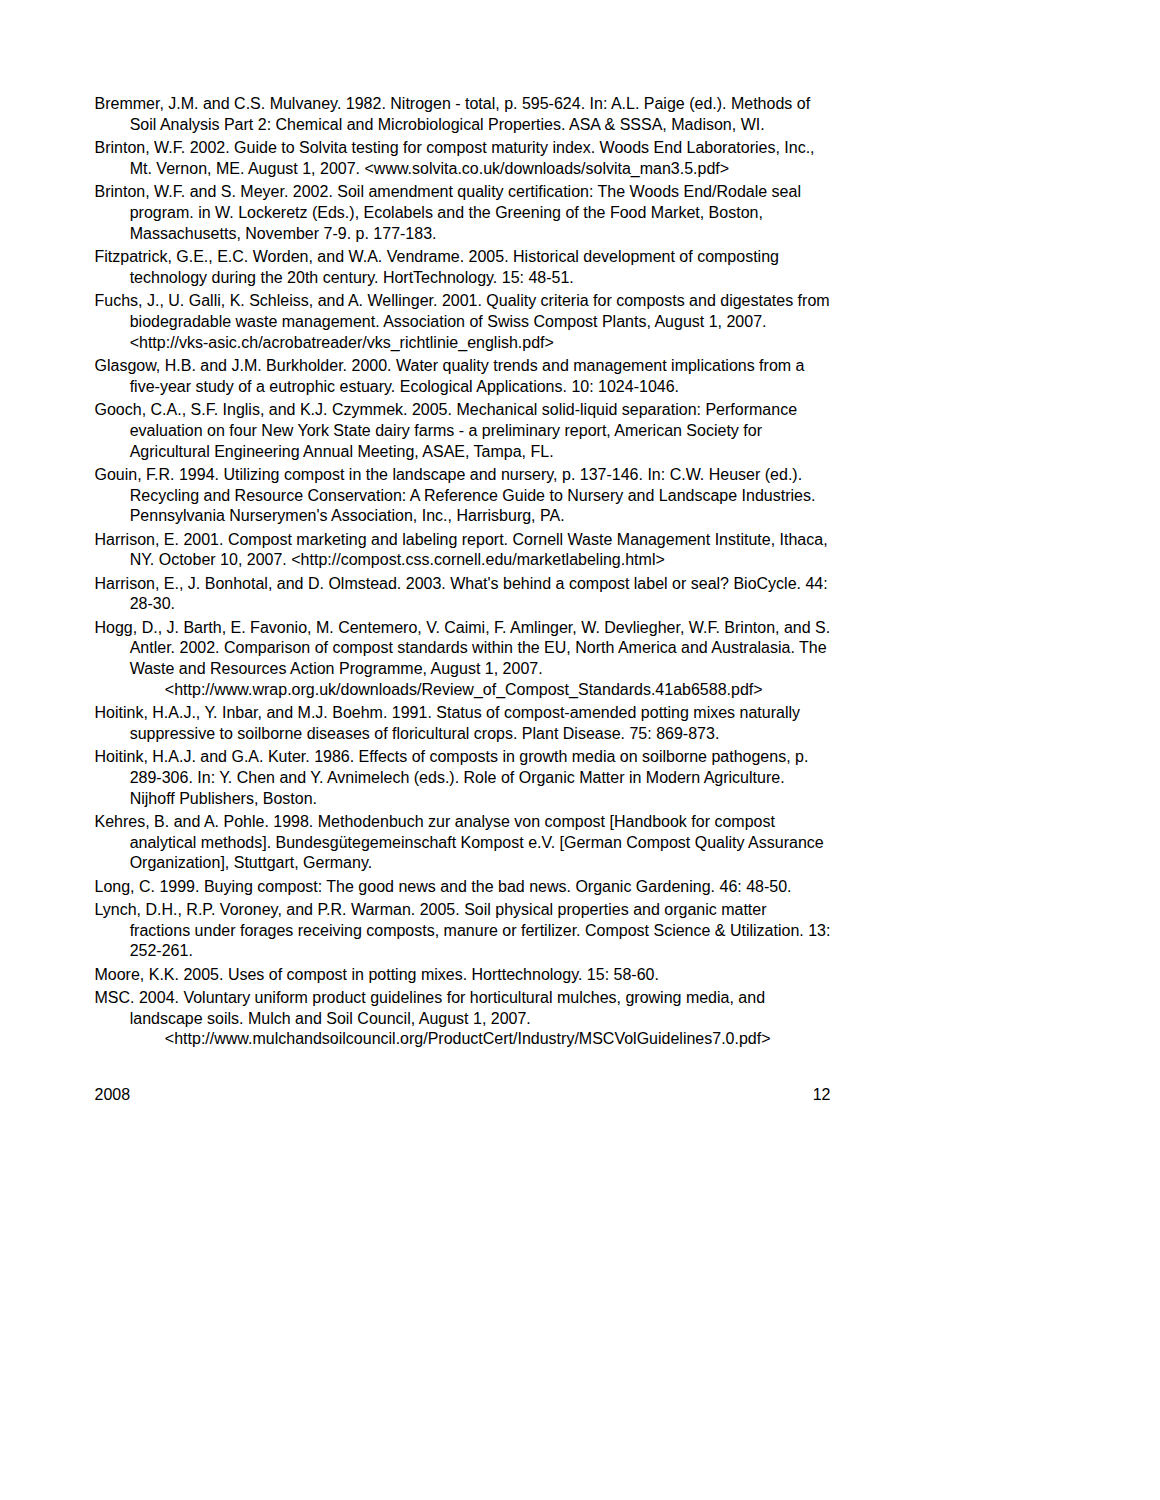Bremmer, J.M. and C.S. Mulvaney. 1982. Nitrogen - total, p. 595-624. In: A.L. Paige (ed.). Methods of Soil Analysis Part 2: Chemical and Microbiological Properties. ASA & SSSA, Madison, WI.
Brinton, W.F. 2002. Guide to Solvita testing for compost maturity index. Woods End Laboratories, Inc., Mt. Vernon, ME. August 1, 2007. <www.solvita.co.uk/downloads/solvita_man3.5.pdf>
Brinton, W.F. and S. Meyer. 2002. Soil amendment quality certification: The Woods End/Rodale seal program. in W. Lockeretz (Eds.), Ecolabels and the Greening of the Food Market, Boston, Massachusetts, November 7-9. p. 177-183.
Fitzpatrick, G.E., E.C. Worden, and W.A. Vendrame. 2005. Historical development of composting technology during the 20th century. HortTechnology. 15: 48-51.
Fuchs, J., U. Galli, K. Schleiss, and A. Wellinger. 2001. Quality criteria for composts and digestates from biodegradable waste management. Association of Swiss Compost Plants, August 1, 2007. <http://vks-asic.ch/acrobatreader/vks_richtlinie_english.pdf>
Glasgow, H.B. and J.M. Burkholder. 2000. Water quality trends and management implications from a five-year study of a eutrophic estuary. Ecological Applications. 10: 1024-1046.
Gooch, C.A., S.F. Inglis, and K.J. Czymmek. 2005. Mechanical solid-liquid separation: Performance evaluation on four New York State dairy farms - a preliminary report, American Society for Agricultural Engineering Annual Meeting, ASAE, Tampa, FL.
Gouin, F.R. 1994. Utilizing compost in the landscape and nursery, p. 137-146. In: C.W. Heuser (ed.). Recycling and Resource Conservation: A Reference Guide to Nursery and Landscape Industries. Pennsylvania Nurserymen's Association, Inc., Harrisburg, PA.
Harrison, E. 2001. Compost marketing and labeling report. Cornell Waste Management Institute, Ithaca, NY. October 10, 2007. <http://compost.css.cornell.edu/marketlabeling.html>
Harrison, E., J. Bonhotal, and D. Olmstead. 2003. What's behind a compost label or seal? BioCycle. 44: 28-30.
Hogg, D., J. Barth, E. Favonio, M. Centemero, V. Caimi, F. Amlinger, W. Devliegher, W.F. Brinton, and S. Antler. 2002. Comparison of compost standards within the EU, North America and Australasia. The Waste and Resources Action Programme, August 1, 2007. <http://www.wrap.org.uk/downloads/Review_of_Compost_Standards.41ab6588.pdf>
Hoitink, H.A.J., Y. Inbar, and M.J. Boehm. 1991. Status of compost-amended potting mixes naturally suppressive to soilborne diseases of floricultural crops. Plant Disease. 75: 869-873.
Hoitink, H.A.J. and G.A. Kuter. 1986. Effects of composts in growth media on soilborne pathogens, p. 289-306. In: Y. Chen and Y. Avnimelech (eds.). Role of Organic Matter in Modern Agriculture. Nijhoff Publishers, Boston.
Kehres, B. and A. Pohle. 1998. Methodenbuch zur analyse von compost [Handbook for compost analytical methods]. Bundesgütegemeinschaft Kompost e.V. [German Compost Quality Assurance Organization], Stuttgart, Germany.
Long, C. 1999. Buying compost: The good news and the bad news. Organic Gardening. 46: 48-50.
Lynch, D.H., R.P. Voroney, and P.R. Warman. 2005. Soil physical properties and organic matter fractions under forages receiving composts, manure or fertilizer. Compost Science & Utilization. 13: 252-261.
Moore, K.K. 2005. Uses of compost in potting mixes. Horttechnology. 15: 58-60.
MSC. 2004. Voluntary uniform product guidelines for horticultural mulches, growing media, and landscape soils. Mulch and Soil Council, August 1, 2007. <http://www.mulchandsoilcouncil.org/ProductCert/Industry/MSCVolGuidelines7.0.pdf>
2008 12